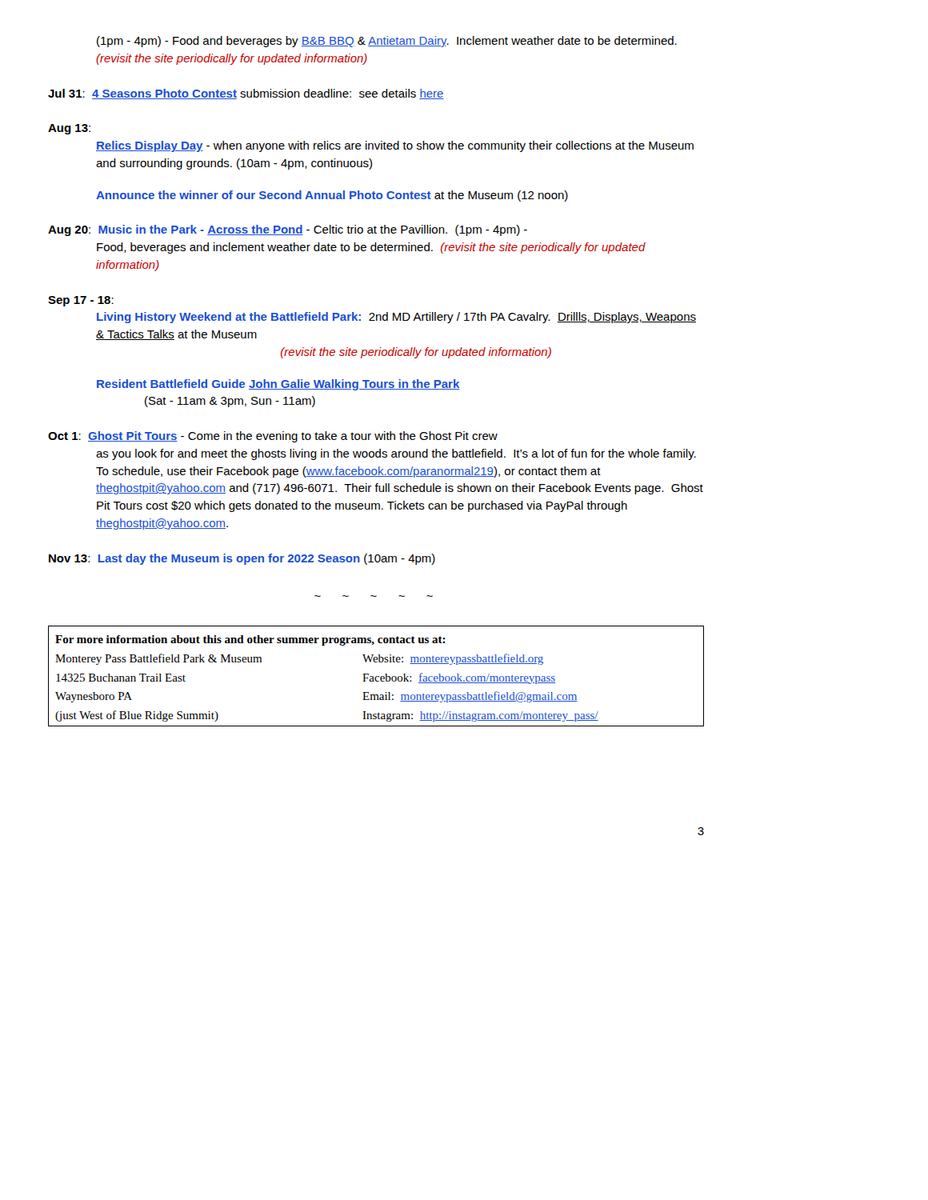(1pm - 4pm) - Food and beverages by B&B BBQ & Antietam Dairy. Inclement weather date to be determined. (revisit the site periodically for updated information)
Jul 31: 4 Seasons Photo Contest submission deadline: see details here
Aug 13:
Relics Display Day - when anyone with relics are invited to show the community their collections at the Museum and surrounding grounds. (10am - 4pm, continuous)
Announce the winner of our Second Annual Photo Contest at the Museum (12 noon)
Aug 20: Music in the Park - Across the Pond - Celtic trio at the Pavillion. (1pm - 4pm) -
Food, beverages and inclement weather date to be determined. (revisit the site periodically for updated information)
Sep 17 - 18:
Living History Weekend at the Battlefield Park: 2nd MD Artillery / 17th PA Cavalry. Drillls, Displays, Weapons & Tactics Talks at the Museum
(revisit the site periodically for updated information)
Resident Battlefield Guide John Galie Walking Tours in the Park
(Sat - 11am & 3pm, Sun - 11am)
Oct 1: Ghost Pit Tours - Come in the evening to take a tour with the Ghost Pit crew
as you look for and meet the ghosts living in the woods around the battlefield. It’s a lot of fun for the whole family. To schedule, use their Facebook page (www.facebook.com/paranormal219), or contact them at theghostpit@yahoo.com and (717) 496-6071. Their full schedule is shown on their Facebook Events page. Ghost Pit Tours cost $20 which gets donated to the museum. Tickets can be purchased via PayPal through theghostpit@yahoo.com.
Nov 13: Last day the Museum is open for 2022 Season (10am - 4pm)
~ ~ ~ ~ ~
| For more information about this and other summer programs, contact us at: |
| Monterey Pass Battlefield Park & Museum | Website: montereypassbattlefield.org |
| 14325 Buchanan Trail East | Facebook: facebook.com/montereypass |
| Waynesboro PA | Email: montereypassbattlefield@gmail.com |
| (just West of Blue Ridge Summit) | Instagram: http://instagram.com/monterey_pass/ |
3